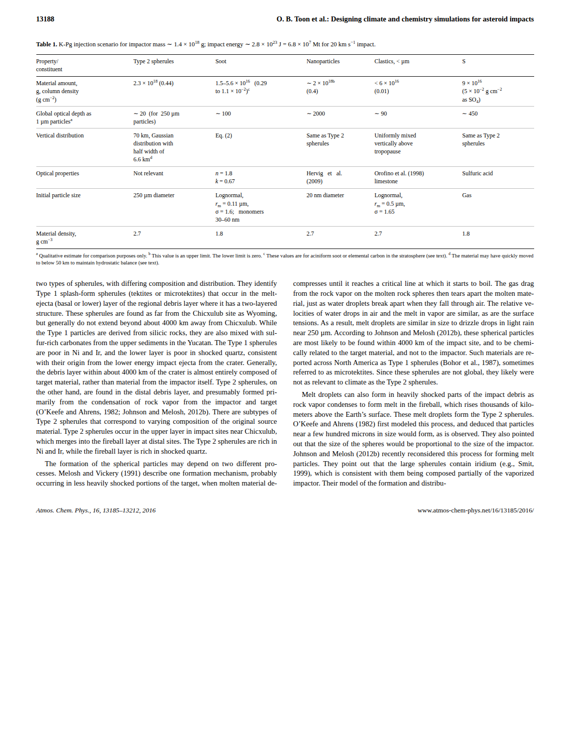13188 O. B. Toon et al.: Designing climate and chemistry simulations for asteroid impacts
Table 1. K-Pg injection scenario for impactor mass ∼ 1.4 × 1018 g; impact energy ∼ 2.8 × 1023 J = 6.8 × 107 Mt for 20 km s−1 impact.
| Property/ constituent | Type 2 spherules | Soot | Nanoparticles | Clastics, < µm | S |
| --- | --- | --- | --- | --- | --- |
| Material amount, g, column density (g cm −2 ) | 2.3 × 10 18 (0.44) | 1.5–5.6 × 10 16 (0.29 to 1.1 × 10 −2 ) c | ∼ 2 × 10 18b (0.4) | < 6 × 10 16 (0.01) | 9 × 10 16 (5 × 10 −2 g cm −2 as SO 4 ) |
| Global optical depth as 1 µm particles a | ∼ 20 (for 250 µm particles) | ∼ 100 | ∼ 2000 | ∼ 90 | ∼ 450 |
| Vertical distribution | 70 km, Gaussian distribution with half width of 6.6 km d | Eq. (2) | Same as Type 2 spherules | Uniformly mixed vertically above tropopause | Same as Type 2 spherules |
| Optical properties | Not relevant | n = 1.8 k = 0.67 | Hervig et al. (2009) | Orofino et al. (1998) limestone | Sulfuric acid |
| Initial particle size | 250 µm diameter | Lognormal, r m = 0.11 µm, σ = 1.6; monomers 30–60 nm | 20 nm diameter | Lognormal, r m = 0.5 µm, σ = 1.65 | Gas |
| Material density, g cm −3 | 2.7 | 1.8 | 2.7 | 2.7 | 1.8 |
a Qualitative estimate for comparison purposes only. b This value is an upper limit. The lower limit is zero. c These values are for aciniform soot or elemental carbon in the stratosphere (see text). d The material may have quickly moved to below 50 km to maintain hydrostatic balance (see text).
two types of spherules, with differing composition and distribution. They identify Type 1 splash-form spherules (tektites or microtektites) that occur in the melt-ejecta (basal or lower) layer of the regional debris layer where it has a two-layered structure. These spherules are found as far from the Chicxulub site as Wyoming, but generally do not extend beyond about 4000 km away from Chicxulub. While the Type 1 particles are derived from silicic rocks, they are also mixed with sulfur-rich carbonates from the upper sediments in the Yucatan. The Type 1 spherules are poor in Ni and Ir, and the lower layer is poor in shocked quartz, consistent with their origin from the lower energy impact ejecta from the crater. Generally, the debris layer within about 4000 km of the crater is almost entirely composed of target material, rather than material from the impactor itself. Type 2 spherules, on the other hand, are found in the distal debris layer, and presumably formed primarily from the condensation of rock vapor from the impactor and target (O’Keefe and Ahrens, 1982; Johnson and Melosh, 2012b). There are subtypes of Type 2 spherules that correspond to varying composition of the original source material. Type 2 spherules occur in the upper layer in impact sites near Chicxulub, which merges into the fireball layer at distal sites. The Type 2 spherules are rich in Ni and Ir, while the fireball layer is rich in shocked quartz.
The formation of the spherical particles may depend on two different processes. Melosh and Vickery (1991) describe one formation mechanism, probably occurring in less heavily shocked portions of the target, when molten material decompresses until it reaches a critical line at which it starts to boil. The gas drag from the rock vapor on the molten rock spheres then tears apart the molten material, just as water droplets break apart when they fall through air. The relative velocities of water drops in air and the melt in vapor are similar, as are the surface tensions. As a result, melt droplets are similar in size to drizzle drops in light rain near 250 µm. According to Johnson and Melosh (2012b), these spherical particles are most likely to be found within 4000 km of the impact site, and to be chemically related to the target material, and not to the impactor. Such materials are reported across North America as Type 1 spherules (Bohor et al., 1987), sometimes referred to as microtektites. Since these spherules are not global, they likely were not as relevant to climate as the Type 2 spherules.
Melt droplets can also form in heavily shocked parts of the impact debris as rock vapor condenses to form melt in the fireball, which rises thousands of kilometers above the Earth’s surface. These melt droplets form the Type 2 spherules. O’Keefe and Ahrens (1982) first modeled this process, and deduced that particles near a few hundred microns in size would form, as is observed. They also pointed out that the size of the spheres would be proportional to the size of the impactor. Johnson and Melosh (2012b) recently reconsidered this process for forming melt particles. They point out that the large spherules contain iridium (e.g., Smit, 1999), which is consistent with them being composed partially of the vaporized impactor. Their model of the formation and distribu-
Atmos. Chem. Phys., 16, 13185–13212, 2016 www.atmos-chem-phys.net/16/13185/2016/